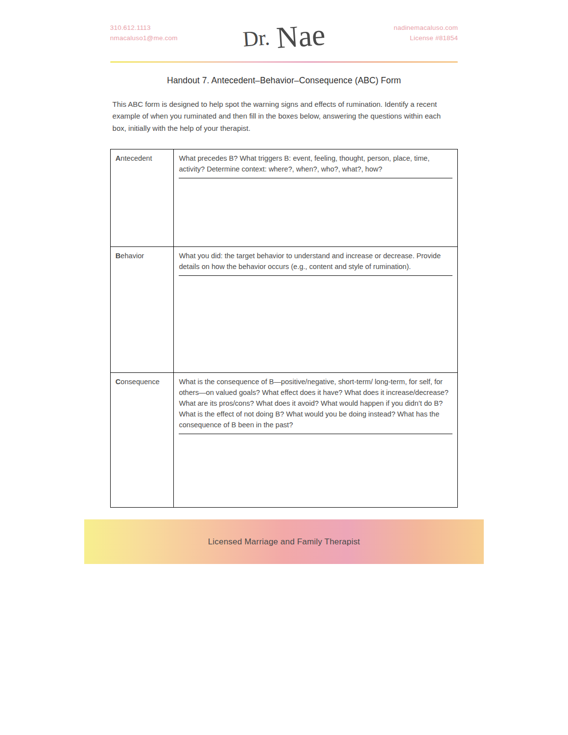310.612.1113
nmacaluso1@me.com
Dr. Nae
nadinemacaluso.com
License #81854
Handout 7. Antecedent–Behavior–Consequence (ABC) Form
This ABC form is designed to help spot the warning signs and effects of rumination. Identify a recent example of when you ruminated and then fill in the boxes below, answering the questions within each box, initially with the help of your therapist.
| A ntecedent | What precedes B? What triggers B: event, feeling, thought, person, place, time, activity? Determine context: where?, when?, who?, what?, how? |
| B ehavior | What you did: the target behavior to understand and increase or decrease. Provide details on how the behavior occurs (e.g., content and style of rumination). |
| C onsequence | What is the consequence of B—positive/negative, short-term/ long-term, for self, for others—on valued goals? What effect does it have? What does it increase/decrease? What are its pros/cons? What does it avoid? What would happen if you didn’t do B? What is the effect of not doing B? What would you be doing instead? What has the consequence of B been in the past? |
Licensed Marriage and Family Therapist